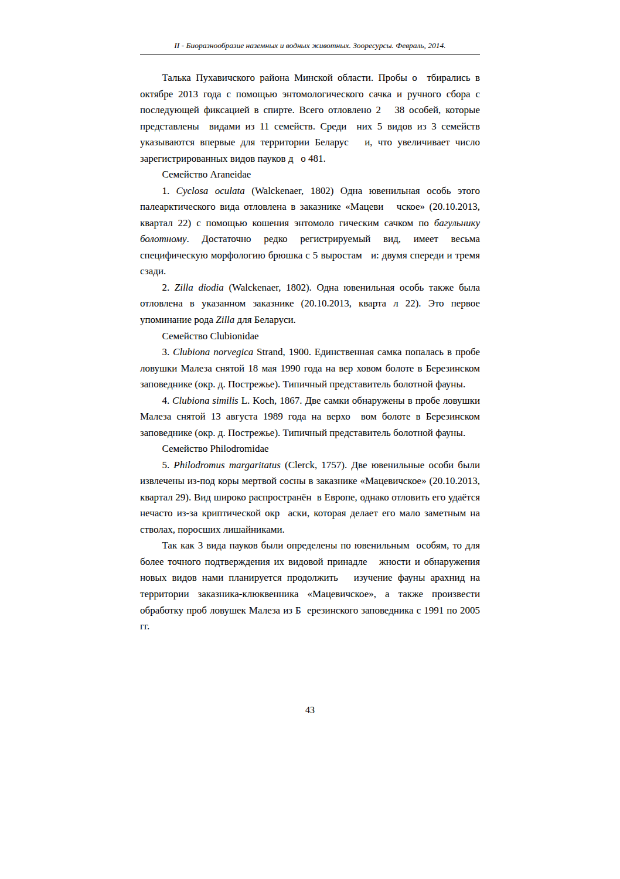II - Биоразнообразие наземных и водных животных. Зооресурсы. Февраль, 2014.
Талька Пухавичского района Минской области. Пробы о тбирались в октябре 2013 года с помощью энтомологического сачка и ручного сбора с последующей фиксацией в спирте. Всего отловлено 2 38 особей, которые представлены видами из 11 семейств. Среди них 5 видов из 3 семейств указываются впервые для территории Беларус и, что увеличивает число зарегистрированных видов пауков д о 481.
Семейство Araneidae
1. Cyclosa oculata (Walckenaer, 1802) Одна ювенильная особь этого палеарктического вида отловлена в заказнике «Мацеви чское» (20.10.2013, квартал 22) с помощью кошения энтомоло гическим сачком по багульнику болотному. Достаточно редко регистрируемый вид, имеет весьма специфическую морфологию брюшка с 5 выростам и: двумя спереди и тремя сзади.
2. Zilla diodia (Walckenaer, 1802). Одна ювенильная особь также была отловлена в указанном заказнике (20.10.2013, кварта л 22). Это первое упоминание рода Zilla для Беларуси.
Семейство Clubionidae
3. Clubiona norvegica Strand, 1900. Единственная самка попалась в пробе ловушки Малеза снятой 18 мая 1990 года на вер ховом болоте в Березинском заповеднике (окр. д. Пострежье). Типичный представитель болотной фауны.
4. Clubiona similis L. Koch, 1867. Две самки обнаружены в пробе ловушки Малеза снятой 13 августа 1989 года на верхо вом болоте в Березинском заповеднике (окр. д. Пострежье). Типичный представитель болотной фауны.
Семейство Philodromidae
5. Philodromus margaritatus (Clerck, 1757). Две ювенильные особи были извлечены из-под коры мертвой сосны в заказнике «Мацевичское» (20.10.2013, квартал 29). Вид широко распространён в Европе, однако отловить его удаётся нечасто из-за криптической окр аски, которая делает его мало заметным на стволах, поросших лишайниками.
Так как 3 вида пауков были определены по ювенильным особям, то для более точного подтверждения их видовой принадле жности и обнаружения новых видов нами планируется продолжить изучение фауны арахнид на территории заказника-клюквенника «Мацевичское», а также произвести обработку проб ловушек Малеза из Б ерезинского заповедника с 1991 по 2005 гг.
43